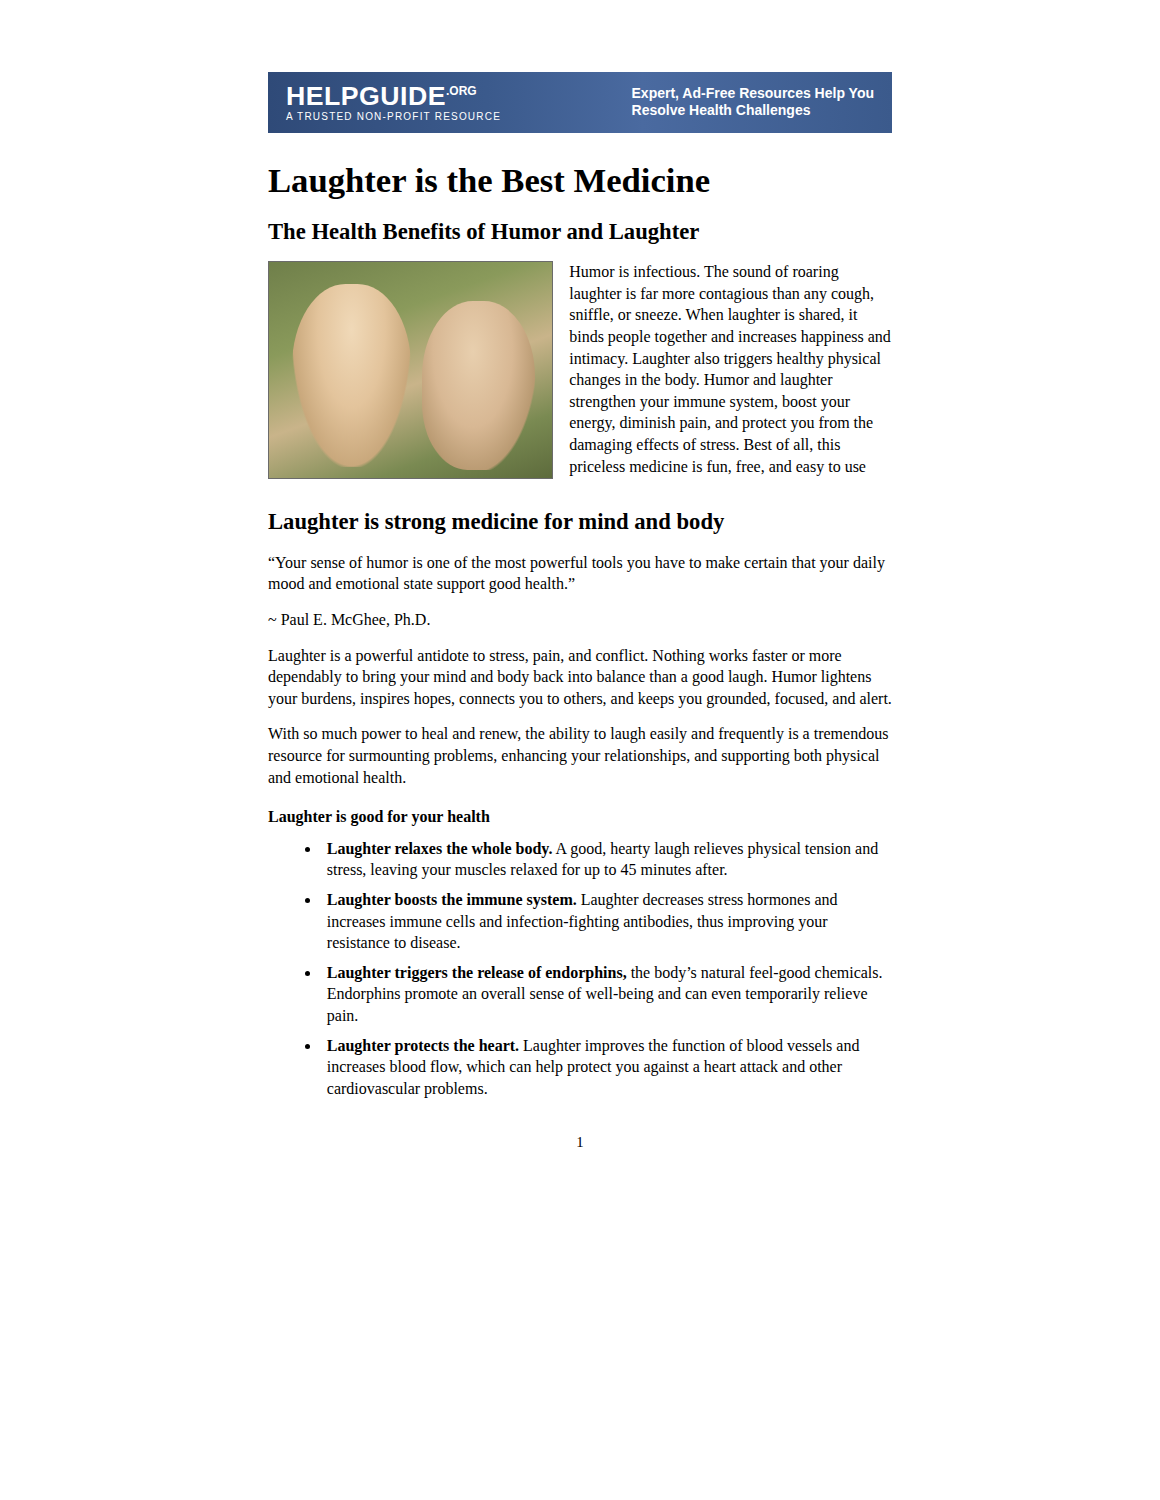HELPGUIDE.ORG
A TRUSTED NON-PROFIT RESOURCE
Expert, Ad-Free Resources Help You
Resolve Health Challenges
Laughter is the Best Medicine
The Health Benefits of Humor and Laughter
Humor is infectious. The sound of roaring laughter is far more contagious than any cough, sniffle, or sneeze. When laughter is shared, it binds people together and increases happiness and intimacy. Laughter also triggers healthy physical changes in the body. Humor and laughter strengthen your immune system, boost your energy, diminish pain, and protect you from the damaging effects of stress. Best of all, this priceless medicine is fun, free, and easy to use
Laughter is strong medicine for mind and body
“Your sense of humor is one of the most powerful tools you have to make certain that your daily mood and emotional state support good health.”
~ Paul E. McGhee, Ph.D.
Laughter is a powerful antidote to stress, pain, and conflict. Nothing works faster or more dependably to bring your mind and body back into balance than a good laugh. Humor lightens your burdens, inspires hopes, connects you to others, and keeps you grounded, focused, and alert.
With so much power to heal and renew, the ability to laugh easily and frequently is a tremendous resource for surmounting problems, enhancing your relationships, and supporting both physical and emotional health.
Laughter is good for your health
Laughter relaxes the whole body. A good, hearty laugh relieves physical tension and stress, leaving your muscles relaxed for up to 45 minutes after.
Laughter boosts the immune system. Laughter decreases stress hormones and increases immune cells and infection-fighting antibodies, thus improving your resistance to disease.
Laughter triggers the release of endorphins, the body’s natural feel-good chemicals. Endorphins promote an overall sense of well-being and can even temporarily relieve pain.
Laughter protects the heart. Laughter improves the function of blood vessels and increases blood flow, which can help protect you against a heart attack and other cardiovascular problems.
1